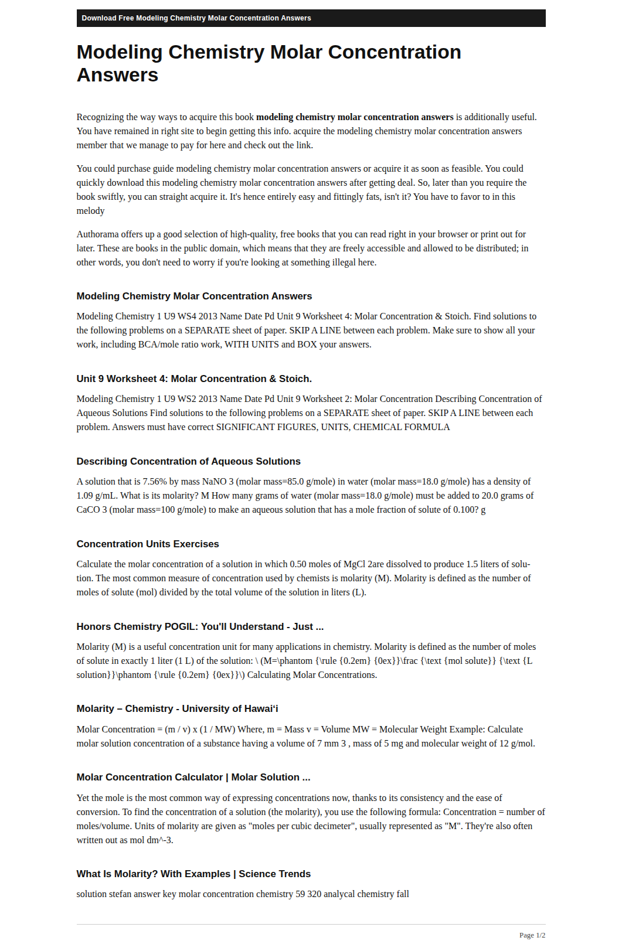Download Free Modeling Chemistry Molar Concentration Answers
Modeling Chemistry Molar Concentration Answers
Recognizing the way ways to acquire this book modeling chemistry molar concentration answers is additionally useful. You have remained in right site to begin getting this info. acquire the modeling chemistry molar concentration answers member that we manage to pay for here and check out the link.
You could purchase guide modeling chemistry molar concentration answers or acquire it as soon as feasible. You could quickly download this modeling chemistry molar concentration answers after getting deal. So, later than you require the book swiftly, you can straight acquire it. It's hence entirely easy and fittingly fats, isn't it? You have to favor to in this melody
Authorama offers up a good selection of high-quality, free books that you can read right in your browser or print out for later. These are books in the public domain, which means that they are freely accessible and allowed to be distributed; in other words, you don't need to worry if you're looking at something illegal here.
Modeling Chemistry Molar Concentration Answers
Modeling Chemistry 1 U9 WS4 2013 Name Date Pd Unit 9 Worksheet 4: Molar Concentration & Stoich. Find solutions to the following problems on a SEPARATE sheet of paper. SKIP A LINE between each problem. Make sure to show all your work, including BCA/mole ratio work, WITH UNITS and BOX your answers.
Unit 9 Worksheet 4: Molar Concentration & Stoich.
Modeling Chemistry 1 U9 WS2 2013 Name Date Pd Unit 9 Worksheet 2: Molar Concentration Describing Concentration of Aqueous Solutions Find solutions to the following problems on a SEPARATE sheet of paper. SKIP A LINE between each problem. Answers must have correct SIGNIFICANT FIGURES, UNITS, CHEMICAL FORMULA
Describing Concentration of Aqueous Solutions
A solution that is 7.56% by mass NaNO 3 (molar mass=85.0 g/mole) in water (molar mass=18.0 g/mole) has a density of 1.09 g/mL. What is its molarity? M How many grams of water (molar mass=18.0 g/mole) must be added to 20.0 grams of CaCO 3 (molar mass=100 g/mole) to make an aqueous solution that has a mole fraction of solute of 0.100? g
Concentration Units Exercises
Calculate the molar concentration of a solution in which 0.50 moles of MgCl 2are dissolved to produce 1.5 liters of solu- tion. The most common measure of concentration used by chemists is molarity (M). Molarity is defined as the number of moles of solute (mol) divided by the total volume of the solution in liters (L).
Honors Chemistry POGIL: You'll Understand - Just ...
Molarity (M) is a useful concentration unit for many applications in chemistry. Molarity is defined as the number of moles of solute in exactly 1 liter (1 L) of the solution: \ (M=\phantom {\rule {0.2em} {0ex}}\frac {\text {mol solute}} {\text {L solution}}\phantom {\rule {0.2em} {0ex}}\) Calculating Molar Concentrations.
Molarity – Chemistry - University of Hawaiʻi
Molar Concentration = (m / v) x (1 / MW) Where, m = Mass v = Volume MW = Molecular Weight Example: Calculate molar solution concentration of a substance having a volume of 7 mm 3 , mass of 5 mg and molecular weight of 12 g/mol.
Molar Concentration Calculator | Molar Solution ...
Yet the mole is the most common way of expressing concentrations now, thanks to its consistency and the ease of conversion. To find the concentration of a solution (the molarity), you use the following formula: Concentration = number of moles/volume. Units of molarity are given as "moles per cubic decimeter", usually represented as "M". They're also often written out as mol dm^-3.
What Is Molarity? With Examples | Science Trends
solution stefan answer key molar concentration chemistry 59 320 analycal chemistry fall
Page 1/2